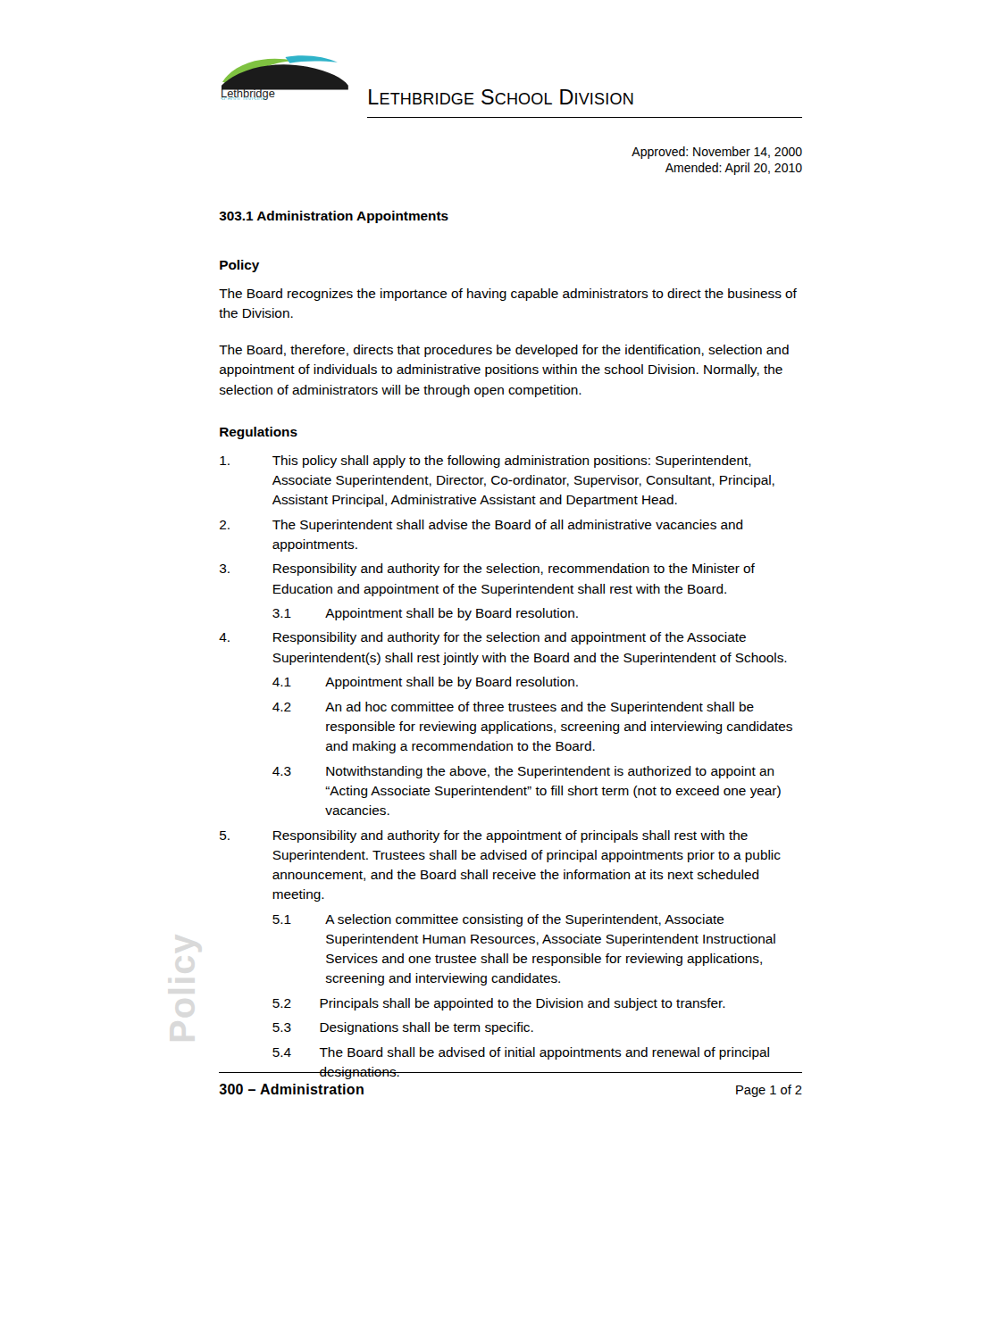Lethbridge SCHOOL DIVISION
LETHBRIDGE SCHOOL DIVISION
Approved: November 14, 2000
Amended: April 20, 2010
303.1 Administration Appointments
Policy
The Board recognizes the importance of having capable administrators to direct the business of the Division.
The Board, therefore, directs that procedures be developed for the identification, selection and appointment of individuals to administrative positions within the school Division. Normally, the selection of administrators will be through open competition.
Regulations
1. This policy shall apply to the following administration positions: Superintendent, Associate Superintendent, Director, Co-ordinator, Supervisor, Consultant, Principal, Assistant Principal, Administrative Assistant and Department Head.
2. The Superintendent shall advise the Board of all administrative vacancies and appointments.
3. Responsibility and authority for the selection, recommendation to the Minister of Education and appointment of the Superintendent shall rest with the Board.
3.1 Appointment shall be by Board resolution.
4. Responsibility and authority for the selection and appointment of the Associate Superintendent(s) shall rest jointly with the Board and the Superintendent of Schools.
4.1 Appointment shall be by Board resolution.
4.2 An ad hoc committee of three trustees and the Superintendent shall be responsible for reviewing applications, screening and interviewing candidates and making a recommendation to the Board.
4.3 Notwithstanding the above, the Superintendent is authorized to appoint an “Acting Associate Superintendent” to fill short term (not to exceed one year) vacancies.
5. Responsibility and authority for the appointment of principals shall rest with the Superintendent. Trustees shall be advised of principal appointments prior to a public announcement, and the Board shall receive the information at its next scheduled meeting.
5.1 A selection committee consisting of the Superintendent, Associate Superintendent Human Resources, Associate Superintendent Instructional Services and one trustee shall be responsible for reviewing applications, screening and interviewing candidates.
5.2 Principals shall be appointed to the Division and subject to transfer.
5.3 Designations shall be term specific.
5.4 The Board shall be advised of initial appointments and renewal of principal designations.
Policy
300 – Administration
Page 1 of 2